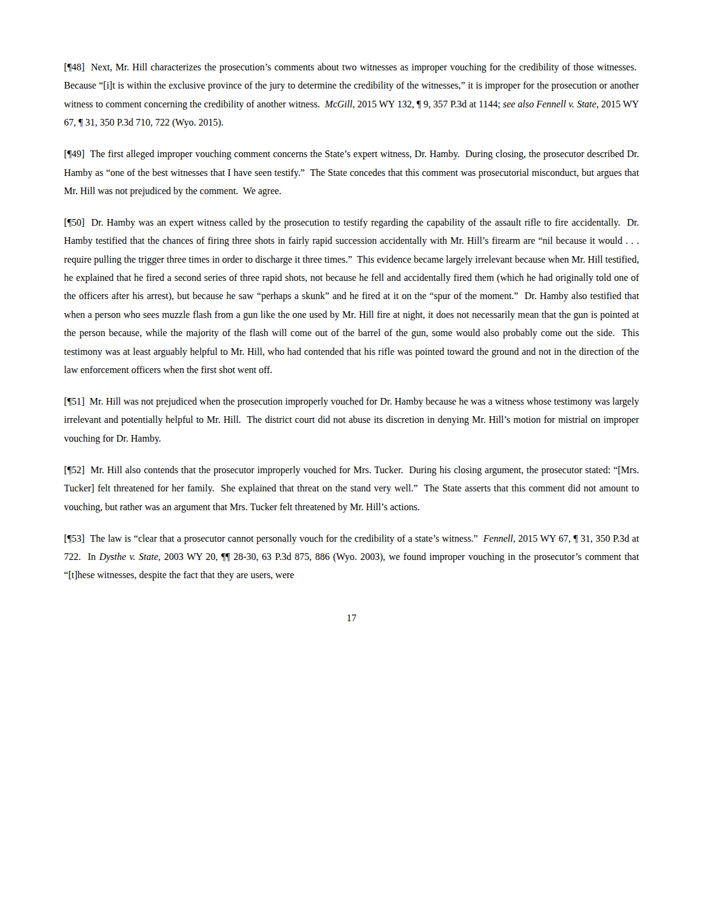[¶48] Next, Mr. Hill characterizes the prosecution’s comments about two witnesses as improper vouching for the credibility of those witnesses. Because “[i]t is within the exclusive province of the jury to determine the credibility of the witnesses,” it is improper for the prosecution or another witness to comment concerning the credibility of another witness. McGill, 2015 WY 132, ¶ 9, 357 P.3d at 1144; see also Fennell v. State, 2015 WY 67, ¶ 31, 350 P.3d 710, 722 (Wyo. 2015).
[¶49] The first alleged improper vouching comment concerns the State’s expert witness, Dr. Hamby. During closing, the prosecutor described Dr. Hamby as “one of the best witnesses that I have seen testify.” The State concedes that this comment was prosecutorial misconduct, but argues that Mr. Hill was not prejudiced by the comment. We agree.
[¶50] Dr. Hamby was an expert witness called by the prosecution to testify regarding the capability of the assault rifle to fire accidentally. Dr. Hamby testified that the chances of firing three shots in fairly rapid succession accidentally with Mr. Hill’s firearm are “nil because it would . . . require pulling the trigger three times in order to discharge it three times.” This evidence became largely irrelevant because when Mr. Hill testified, he explained that he fired a second series of three rapid shots, not because he fell and accidentally fired them (which he had originally told one of the officers after his arrest), but because he saw “perhaps a skunk” and he fired at it on the “spur of the moment.” Dr. Hamby also testified that when a person who sees muzzle flash from a gun like the one used by Mr. Hill fire at night, it does not necessarily mean that the gun is pointed at the person because, while the majority of the flash will come out of the barrel of the gun, some would also probably come out the side. This testimony was at least arguably helpful to Mr. Hill, who had contended that his rifle was pointed toward the ground and not in the direction of the law enforcement officers when the first shot went off.
[¶51] Mr. Hill was not prejudiced when the prosecution improperly vouched for Dr. Hamby because he was a witness whose testimony was largely irrelevant and potentially helpful to Mr. Hill. The district court did not abuse its discretion in denying Mr. Hill’s motion for mistrial on improper vouching for Dr. Hamby.
[¶52] Mr. Hill also contends that the prosecutor improperly vouched for Mrs. Tucker. During his closing argument, the prosecutor stated: “[Mrs. Tucker] felt threatened for her family. She explained that threat on the stand very well.” The State asserts that this comment did not amount to vouching, but rather was an argument that Mrs. Tucker felt threatened by Mr. Hill’s actions.
[¶53] The law is “clear that a prosecutor cannot personally vouch for the credibility of a state’s witness.” Fennell, 2015 WY 67, ¶ 31, 350 P.3d at 722. In Dysthe v. State, 2003 WY 20, ¶¶ 28-30, 63 P.3d 875, 886 (Wyo. 2003), we found improper vouching in the prosecutor’s comment that “[t]hese witnesses, despite the fact that they are users, were
17